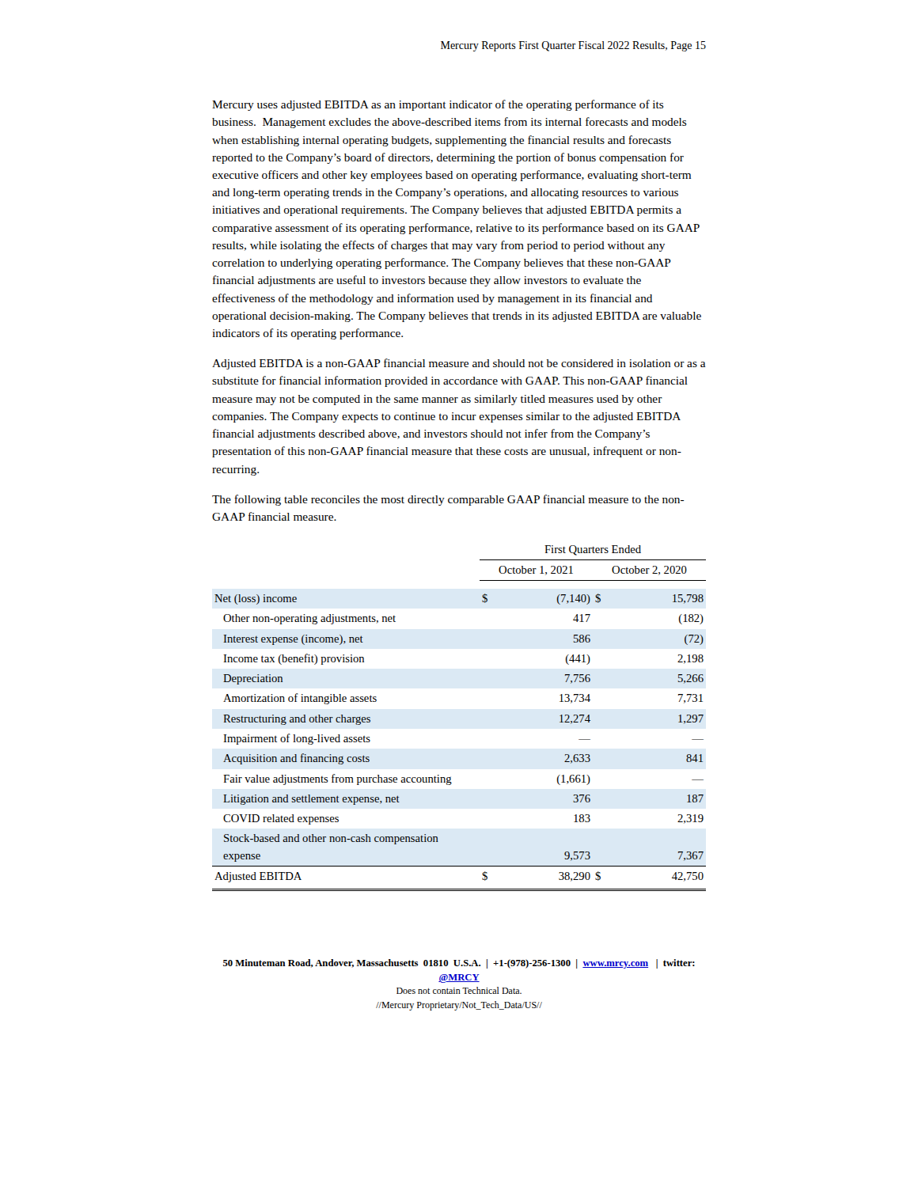Mercury Reports First Quarter Fiscal 2022 Results, Page 15
Mercury uses adjusted EBITDA as an important indicator of the operating performance of its business. Management excludes the above-described items from its internal forecasts and models when establishing internal operating budgets, supplementing the financial results and forecasts reported to the Company’s board of directors, determining the portion of bonus compensation for executive officers and other key employees based on operating performance, evaluating short-term and long-term operating trends in the Company’s operations, and allocating resources to various initiatives and operational requirements. The Company believes that adjusted EBITDA permits a comparative assessment of its operating performance, relative to its performance based on its GAAP results, while isolating the effects of charges that may vary from period to period without any correlation to underlying operating performance. The Company believes that these non-GAAP financial adjustments are useful to investors because they allow investors to evaluate the effectiveness of the methodology and information used by management in its financial and operational decision-making. The Company believes that trends in its adjusted EBITDA are valuable indicators of its operating performance.
Adjusted EBITDA is a non-GAAP financial measure and should not be considered in isolation or as a substitute for financial information provided in accordance with GAAP. This non-GAAP financial measure may not be computed in the same manner as similarly titled measures used by other companies. The Company expects to continue to incur expenses similar to the adjusted EBITDA financial adjustments described above, and investors should not infer from the Company’s presentation of this non-GAAP financial measure that these costs are unusual, infrequent or non-recurring.
The following table reconciles the most directly comparable GAAP financial measure to the non-GAAP financial measure.
| | First Quarters Ended |
| | October 1, 2021 | October 2, 2020 |
| Net (loss) income | $ | (7,140) | $ | 15,798 |
| Other non-operating adjustments, net | | 417 | | (182) |
| Interest expense (income), net | | 586 | | (72) |
| Income tax (benefit) provision | | (441) | | 2,198 |
| Depreciation | | 7,756 | | 5,266 |
| Amortization of intangible assets | | 13,734 | | 7,731 |
| Restructuring and other charges | | 12,274 | | 1,297 |
| Impairment of long-lived assets | | — | | — |
| Acquisition and financing costs | | 2,633 | | 841 |
| Fair value adjustments from purchase accounting | | (1,661) | | — |
| Litigation and settlement expense, net | | 376 | | 187 |
| COVID related expenses | | 183 | | 2,319 |
| Stock-based and other non-cash compensation expense | | 9,573 | | 7,367 |
| Adjusted EBITDA | $ | 38,290 | $ | 42,750 |
50 Minuteman Road, Andover, Massachusetts 01810 U.S.A. | +1-(978)-256-1300 | www.mrcy.com | twitter: @MRCY
Does not contain Technical Data.
//Mercury Proprietary/Not_Tech_Data/US//